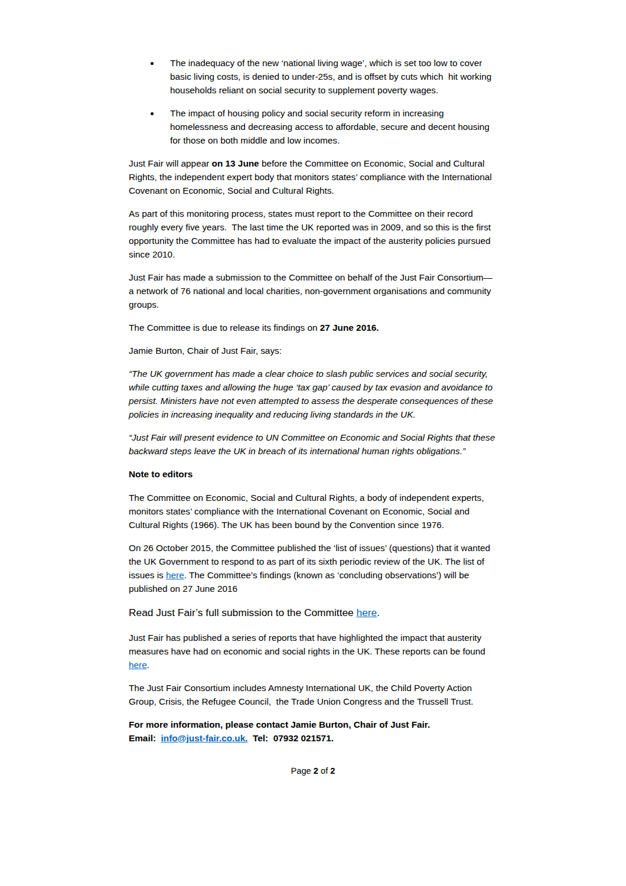The inadequacy of the new ‘national living wage’, which is set too low to cover basic living costs, is denied to under-25s, and is offset by cuts which hit working households reliant on social security to supplement poverty wages.
The impact of housing policy and social security reform in increasing homelessness and decreasing access to affordable, secure and decent housing for those on both middle and low incomes.
Just Fair will appear on 13 June before the Committee on Economic, Social and Cultural Rights, the independent expert body that monitors states’ compliance with the International Covenant on Economic, Social and Cultural Rights.
As part of this monitoring process, states must report to the Committee on their record roughly every five years. The last time the UK reported was in 2009, and so this is the first opportunity the Committee has had to evaluate the impact of the austerity policies pursued since 2010.
Just Fair has made a submission to the Committee on behalf of the Just Fair Consortium—a network of 76 national and local charities, non-government organisations and community groups.
The Committee is due to release its findings on 27 June 2016.
Jamie Burton, Chair of Just Fair, says:
“The UK government has made a clear choice to slash public services and social security, while cutting taxes and allowing the huge ‘tax gap’ caused by tax evasion and avoidance to persist. Ministers have not even attempted to assess the desperate consequences of these policies in increasing inequality and reducing living standards in the UK.
“Just Fair will present evidence to UN Committee on Economic and Social Rights that these backward steps leave the UK in breach of its international human rights obligations.”
Note to editors
The Committee on Economic, Social and Cultural Rights, a body of independent experts, monitors states’ compliance with the International Covenant on Economic, Social and Cultural Rights (1966). The UK has been bound by the Convention since 1976.
On 26 October 2015, the Committee published the ‘list of issues’ (questions) that it wanted the UK Government to respond to as part of its sixth periodic review of the UK. The list of issues is here. The Committee’s findings (known as ‘concluding observations’) will be published on 27 June 2016
Read Just Fair’s full submission to the Committee here.
Just Fair has published a series of reports that have highlighted the impact that austerity measures have had on economic and social rights in the UK. These reports can be found here.
The Just Fair Consortium includes Amnesty International UK, the Child Poverty Action Group, Crisis, the Refugee Council, the Trade Union Congress and the Trussell Trust.
For more information, please contact Jamie Burton, Chair of Just Fair.
Email: info@just-fair.co.uk. Tel: 07932 021571.
Page 2 of 2